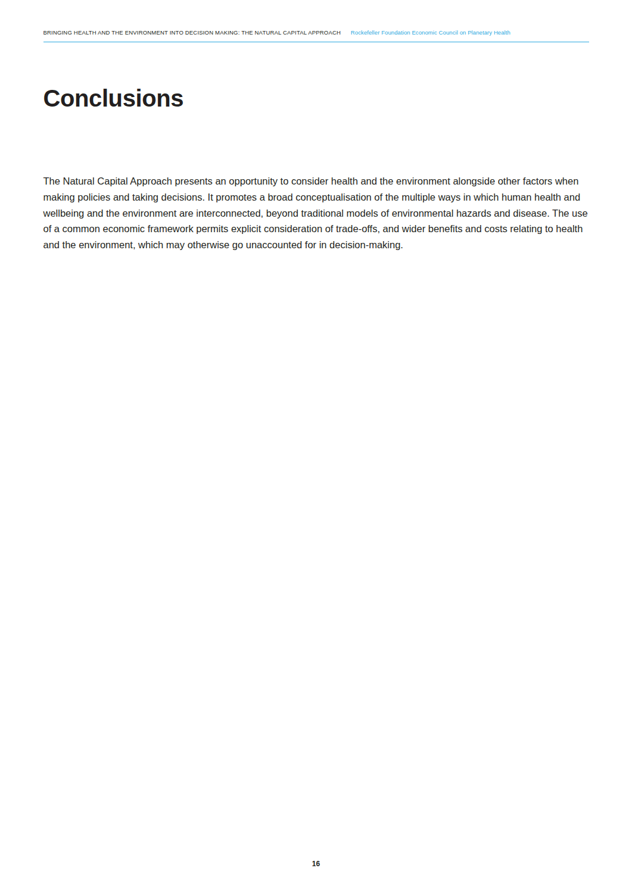Bringing health and the environment into decision making: the natural capital approach Rockefeller Foundation Economic Council on Planetary Health
Conclusions
The Natural Capital Approach presents an opportunity to consider health and the environment alongside other factors when making policies and taking decisions. It promotes a broad conceptualisation of the multiple ways in which human health and wellbeing and the environment are interconnected, beyond traditional models of environmental hazards and disease. The use of a common economic framework permits explicit consideration of trade-offs, and wider benefits and costs relating to health and the environment, which may otherwise go unaccounted for in decision-making.
16